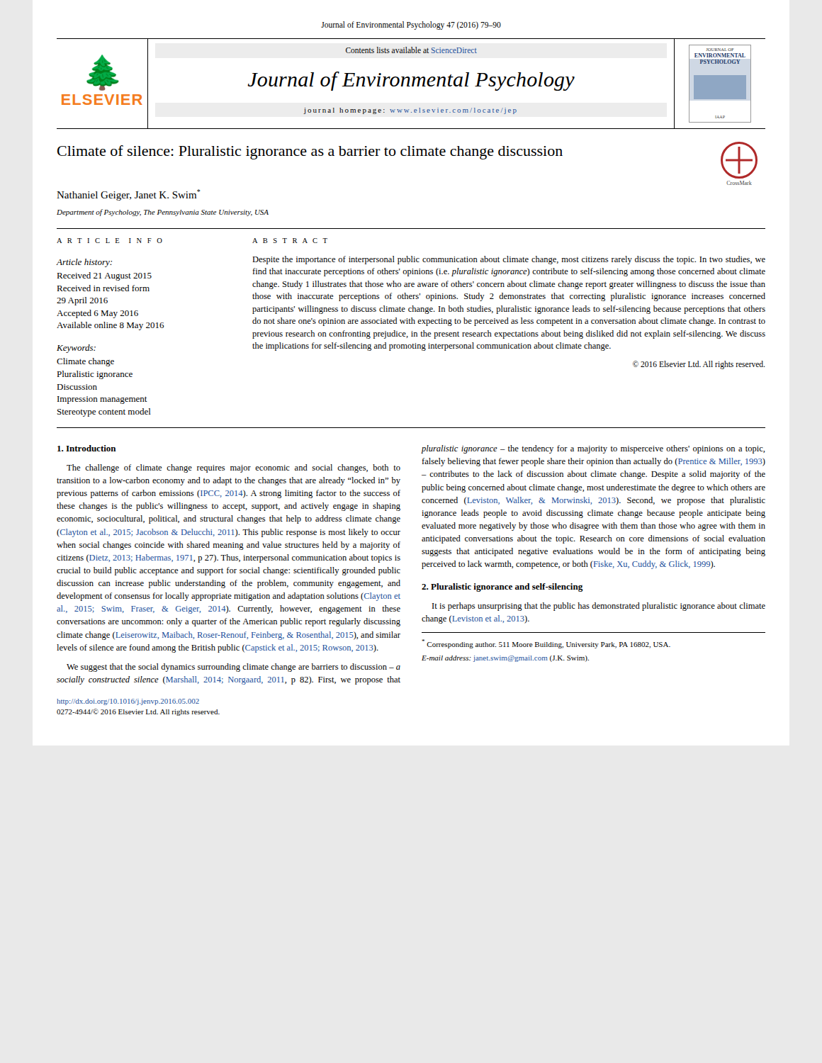Journal of Environmental Psychology 47 (2016) 79–90
🌲
ELSEVIER
Contents lists available at ScienceDirect
Journal of Environmental Psychology
journal homepage: www.elsevier.com/locate/jep
JOURNAL OF
ENVIRONMENTAL
PSYCHOLOGY
IAAP
Climate of silence: Pluralistic ignorance as a barrier to climate change discussion
CrossMark
Nathaniel Geiger, Janet K. Swim*
Department of Psychology, The Pennsylvania State University, USA
A R T I C L E I N F O
Article history:
Received 21 August 2015
Received in revised form
29 April 2016
Accepted 6 May 2016
Available online 8 May 2016
Keywords:
Climate change
Pluralistic ignorance
Discussion
Impression management
Stereotype content model
A B S T R A C T
Despite the importance of interpersonal public communication about climate change, most citizens rarely discuss the topic. In two studies, we find that inaccurate perceptions of others' opinions (i.e. pluralistic ignorance) contribute to self-silencing among those concerned about climate change. Study 1 illustrates that those who are aware of others' concern about climate change report greater willingness to discuss the issue than those with inaccurate perceptions of others' opinions. Study 2 demonstrates that correcting pluralistic ignorance increases concerned participants' willingness to discuss climate change. In both studies, pluralistic ignorance leads to self-silencing because perceptions that others do not share one's opinion are associated with expecting to be perceived as less competent in a conversation about climate change. In contrast to previous research on confronting prejudice, in the present research expectations about being disliked did not explain self-silencing. We discuss the implications for self-silencing and promoting interpersonal communication about climate change.
© 2016 Elsevier Ltd. All rights reserved.
1. Introduction
The challenge of climate change requires major economic and social changes, both to transition to a low-carbon economy and to adapt to the changes that are already “locked in” by previous patterns of carbon emissions (IPCC, 2014). A strong limiting factor to the success of these changes is the public's willingness to accept, support, and actively engage in shaping economic, sociocultural, political, and structural changes that help to address climate change (Clayton et al., 2015; Jacobson & Delucchi, 2011). This public response is most likely to occur when social changes coincide with shared meaning and value structures held by a majority of citizens (Dietz, 2013; Habermas, 1971, p 27). Thus, interpersonal communication about topics is crucial to build public acceptance and support for social change: scientifically grounded public discussion can increase public understanding of the problem, community engagement, and development of consensus for locally appropriate mitigation and adaptation solutions (Clayton et al., 2015; Swim, Fraser, & Geiger, 2014). Currently, however, engagement in these conversations are uncommon: only a quarter of the American public report regularly discussing climate change (Leiserowitz, Maibach, Roser-Renouf, Feinberg, & Rosenthal, 2015), and similar levels of silence are found among the British public (Capstick et al., 2015; Rowson, 2013).
We suggest that the social dynamics surrounding climate change are barriers to discussion – a socially constructed silence (Marshall, 2014; Norgaard, 2011, p 82). First, we propose that pluralistic ignorance – the tendency for a majority to misperceive others' opinions on a topic, falsely believing that fewer people share their opinion than actually do (Prentice & Miller, 1993) – contributes to the lack of discussion about climate change. Despite a solid majority of the public being concerned about climate change, most underestimate the degree to which others are concerned (Leviston, Walker, & Morwinski, 2013). Second, we propose that pluralistic ignorance leads people to avoid discussing climate change because people anticipate being evaluated more negatively by those who disagree with them than those who agree with them in anticipated conversations about the topic. Research on core dimensions of social evaluation suggests that anticipated negative evaluations would be in the form of anticipating being perceived to lack warmth, competence, or both (Fiske, Xu, Cuddy, & Glick, 1999).
2. Pluralistic ignorance and self-silencing
It is perhaps unsurprising that the public has demonstrated pluralistic ignorance about climate change (Leviston et al., 2013).
* Corresponding author. 511 Moore Building, University Park, PA 16802, USA.
E-mail address: janet.swim@gmail.com (J.K. Swim).
http://dx.doi.org/10.1016/j.jenvp.2016.05.002
0272-4944/© 2016 Elsevier Ltd. All rights reserved.